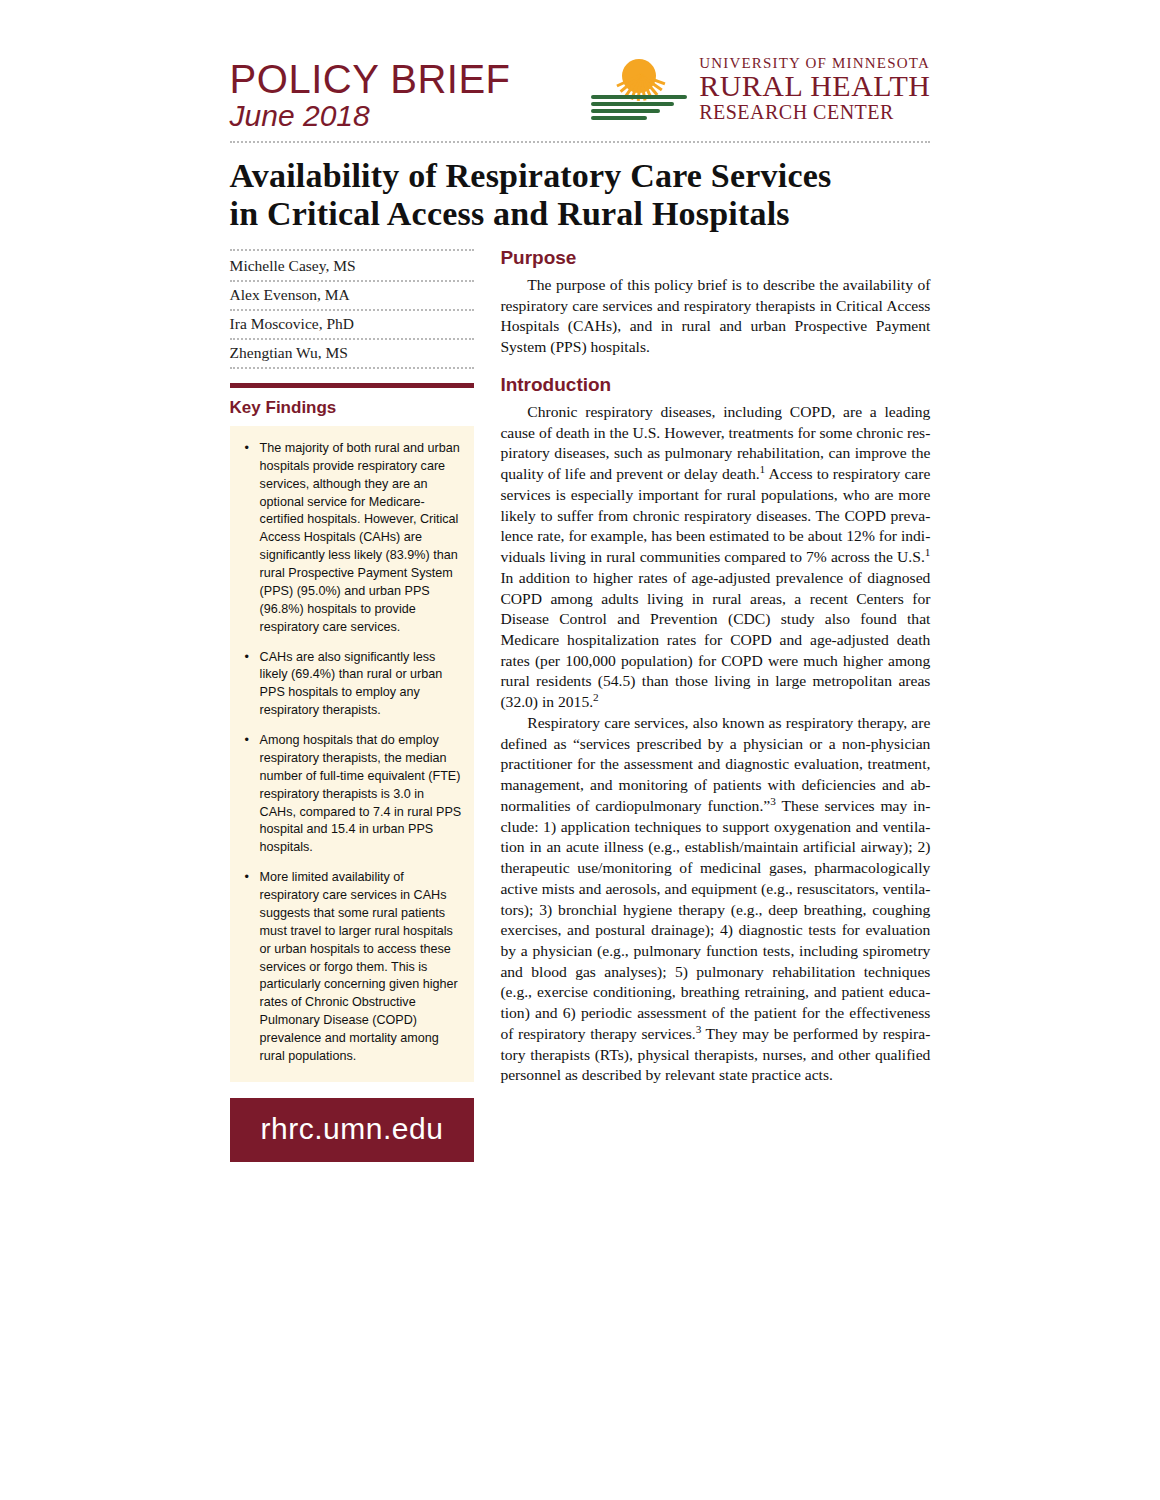POLICY BRIEF
June 2018
University of Minnesota
Rural Health
Research Center
Availability of Respiratory Care Services
in Critical Access and Rural Hospitals
Michelle Casey, MS
Alex Evenson, MA
Ira Moscovice, PhD
Zhengtian Wu, MS
Key Findings
The majority of both rural and urban hospitals provide respiratory care services, although they are an optional service for Medicare-certified hospitals. However, Critical Access Hospitals (CAHs) are significantly less likely (83.9%) than rural Prospective Payment System (PPS) (95.0%) and urban PPS (96.8%) hospitals to provide respiratory care services.
CAHs are also significantly less likely (69.4%) than rural or urban PPS hospitals to employ any respiratory therapists.
Among hospitals that do employ respiratory therapists, the median number of full-time equivalent (FTE) respiratory therapists is 3.0 in CAHs, compared to 7.4 in rural PPS hospital and 15.4 in urban PPS hospitals.
More limited availability of respiratory care services in CAHs suggests that some rural patients must travel to larger rural hospitals or urban hospitals to access these services or forgo them. This is particularly concerning given higher rates of Chronic Obstructive Pulmonary Disease (COPD) prevalence and mortality among rural populations.
rhrc.umn.edu
Purpose
The purpose of this policy brief is to describe the availability of respiratory care services and respiratory therapists in Critical Access Hospitals (CAHs), and in rural and urban Prospective Payment System (PPS) hospitals.
Introduction
Chronic respiratory diseases, including COPD, are a leading cause of death in the U.S. However, treatments for some chronic respiratory diseases, such as pulmonary rehabilitation, can improve the quality of life and prevent or delay death.1 Access to respiratory care services is especially important for rural populations, who are more likely to suffer from chronic respiratory diseases. The COPD prevalence rate, for example, has been estimated to be about 12% for individuals living in rural communities compared to 7% across the U.S.1 In addition to higher rates of age-adjusted prevalence of diagnosed COPD among adults living in rural areas, a recent Centers for Disease Control and Prevention (CDC) study also found that Medicare hospitalization rates for COPD and age-adjusted death rates (per 100,000 population) for COPD were much higher among rural residents (54.5) than those living in large metropolitan areas (32.0) in 2015.2
Respiratory care services, also known as respiratory therapy, are defined as “services prescribed by a physician or a non-physician practitioner for the assessment and diagnostic evaluation, treatment, management, and monitoring of patients with deficiencies and abnormalities of cardiopulmonary function.”3 These services may include: 1) application techniques to support oxygenation and ventilation in an acute illness (e.g., establish/maintain artificial airway); 2) therapeutic use/monitoring of medicinal gases, pharmacologically active mists and aerosols, and equipment (e.g., resuscitators, ventilators); 3) bronchial hygiene therapy (e.g., deep breathing, coughing exercises, and postural drainage); 4) diagnostic tests for evaluation by a physician (e.g., pulmonary function tests, including spirometry and blood gas analyses); 5) pulmonary rehabilitation techniques (e.g., exercise conditioning, breathing retraining, and patient education) and 6) periodic assessment of the patient for the effectiveness of respiratory therapy services.3 They may be performed by respiratory therapists (RTs), physical therapists, nurses, and other qualified personnel as described by relevant state practice acts.